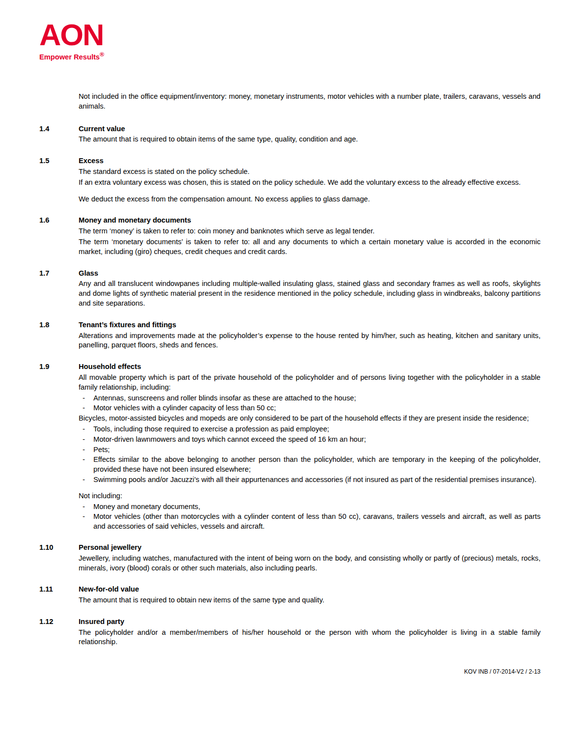AON
Empower Results®
Not included in the office equipment/inventory: money, monetary instruments, motor vehicles with a number plate, trailers, caravans, vessels and animals.
1.4
Current value
The amount that is required to obtain items of the same type, quality, condition and age.
1.5
Excess
The standard excess is stated on the policy schedule.
If an extra voluntary excess was chosen, this is stated on the policy schedule. We add the voluntary excess to the already effective excess.
We deduct the excess from the compensation amount. No excess applies to glass damage.
1.6
Money and monetary documents
The term ‘money’ is taken to refer to: coin money and banknotes which serve as legal tender.
The term ‘monetary documents’ is taken to refer to: all and any documents to which a certain monetary value is accorded in the economic market, including (giro) cheques, credit cheques and credit cards.
1.7
Glass
Any and all translucent windowpanes including multiple-walled insulating glass, stained glass and secondary frames as well as roofs, skylights and dome lights of synthetic material present in the residence mentioned in the policy schedule, including glass in windbreaks, balcony partitions and site separations.
1.8
Tenant’s fixtures and fittings
Alterations and improvements made at the policyholder’s expense to the house rented by him/her, such as heating, kitchen and sanitary units, panelling, parquet floors, sheds and fences.
1.9
Household effects
All movable property which is part of the private household of the policyholder and of persons living together with the policyholder in a stable family relationship, including:
Antennas, sunscreens and roller blinds insofar as these are attached to the house;
Motor vehicles with a cylinder capacity of less than 50 cc;
Bicycles, motor-assisted bicycles and mopeds are only considered to be part of the household effects if they are present inside the residence;
Tools, including those required to exercise a profession as paid employee;
Motor-driven lawnmowers and toys which cannot exceed the speed of 16 km an hour;
Pets;
Effects similar to the above belonging to another person than the policyholder, which are temporary in the keeping of the policyholder, provided these have not been insured elsewhere;
Swimming pools and/or Jacuzzi’s with all their appurtenances and accessories (if not insured as part of the residential premises insurance).
Not including:
Money and monetary documents,
Motor vehicles (other than motorcycles with a cylinder content of less than 50 cc), caravans, trailers vessels and aircraft, as well as parts and accessories of said vehicles, vessels and aircraft.
1.10
Personal jewellery
Jewellery, including watches, manufactured with the intent of being worn on the body, and consisting wholly or partly of (precious) metals, rocks, minerals, ivory (blood) corals or other such materials, also including pearls.
1.11
New-for-old value
The amount that is required to obtain new items of the same type and quality.
1.12
Insured party
The policyholder and/or a member/members of his/her household or the person with whom the policyholder is living in a stable family relationship.
KOV INB / 07-2014-V2 / 2-13